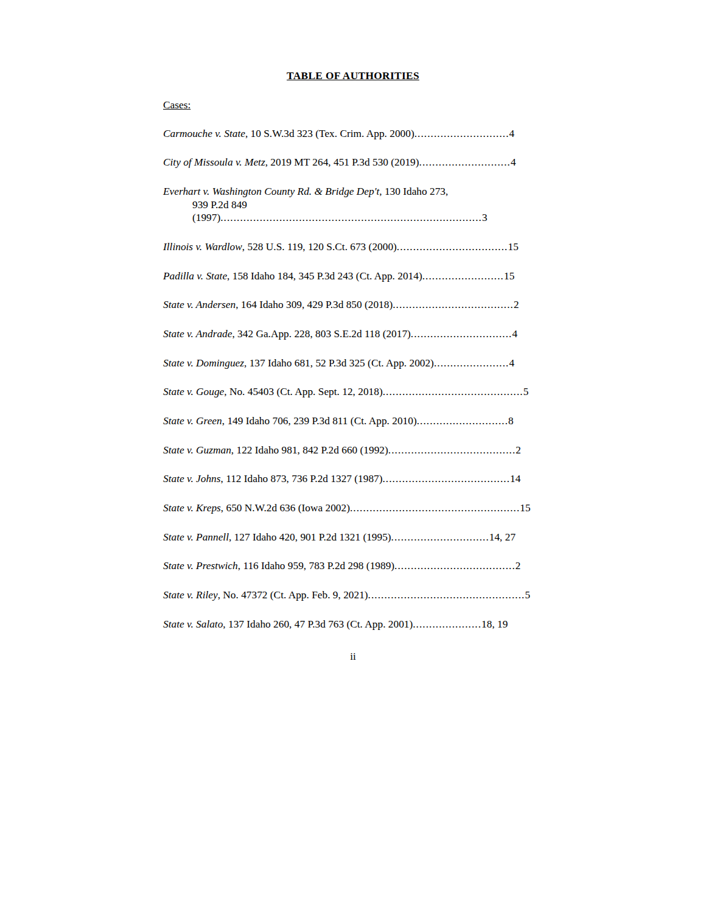TABLE OF AUTHORITIES
Cases:
Carmouche v. State, 10 S.W.3d 323 (Tex. Crim. App. 2000)............................. 4
City of Missoula v. Metz, 2019 MT 264, 451 P.3d 530 (2019)............................ 4
Everhart v. Washington County Rd. & Bridge Dep't, 130 Idaho 273, 939 P.2d 849 (1997)................................................................................ 3
Illinois v. Wardlow, 528 U.S. 119, 120 S.Ct. 673 (2000).................................. 15
Padilla v. State, 158 Idaho 184, 345 P.3d 243 (Ct. App. 2014)......................... 15
State v. Andersen, 164 Idaho 309, 429 P.3d 850 (2018)..................................... 2
State v. Andrade, 342 Ga.App. 228, 803 S.E.2d 118 (2017)............................... 4
State v. Dominguez, 137 Idaho 681, 52 P.3d 325 (Ct. App. 2002)....................... 4
State v. Gouge, No. 45403 (Ct. App. Sept. 12, 2018)........................................... 5
State v. Green, 149 Idaho 706, 239 P.3d 811 (Ct. App. 2010)............................ 8
State v. Guzman, 122 Idaho 981, 842 P.2d 660 (1992)....................................... 2
State v. Johns, 112 Idaho 873, 736 P.2d 1327 (1987)....................................... 14
State v. Kreps, 650 N.W.2d 636 (Iowa 2002).................................................... 15
State v. Pannell, 127 Idaho 420, 901 P.2d 1321 (1995).............................. 14, 27
State v. Prestwich, 116 Idaho 959, 783 P.2d 298 (1989)..................................... 2
State v. Riley, No. 47372 (Ct. App. Feb. 9, 2021)................................................ 5
State v. Salato, 137 Idaho 260, 47 P.3d 763 (Ct. App. 2001)..................... 18, 19
ii